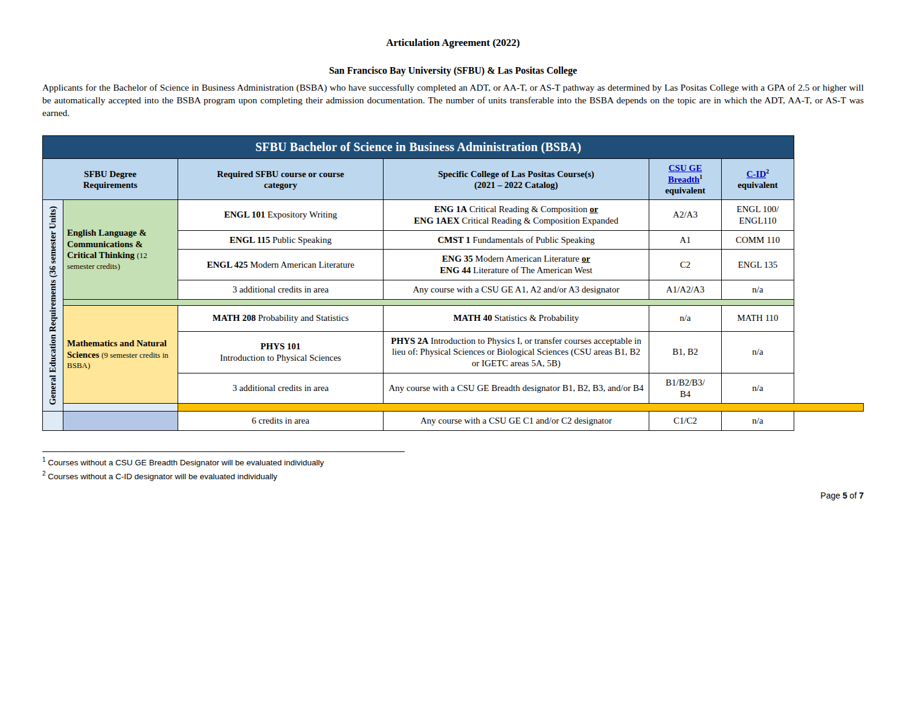Articulation Agreement (2022)
San Francisco Bay University (SFBU) & Las Positas College
Applicants for the Bachelor of Science in Business Administration (BSBA) who have successfully completed an ADT, or AA-T, or AS-T pathway as determined by Las Positas College with a GPA of 2.5 or higher will be automatically accepted into the BSBA program upon completing their admission documentation. The number of units transferable into the BSBA depends on the topic are in which the ADT, AA-T, or AS-T was earned.
| SFBU Bachelor of Science in Business Administration (BSBA) |
| SFBU Degree Requirements | Required SFBU course or course category | Specific College of Las Positas Course(s) (2021 – 2022 Catalog) | CSU GE Breadth 1 equivalent | C-ID 2 equivalent |
| General Education Requirements (36 semester Units) | English Language & Communications & Critical Thinking (12 semester credits) | ENGL 101 Expository Writing | ENG 1A Critical Reading & Composition or ENG 1AEX Critical Reading & Composition Expanded | A2/A3 | ENGL 100/ ENGL110 |
| ENGL 115 Public Speaking | CMST 1 Fundamentals of Public Speaking | A1 | COMM 110 |
| ENGL 425 Modern American Literature | ENG 35 Modern American Literature or ENG 44 Literature of The American West | C2 | ENGL 135 |
| 3 additional credits in area | Any course with a CSU GE A1, A2 and/or A3 designator | A1/A2/A3 | n/a |
| Mathematics and Natural Sciences (9 semester credits in BSBA) | MATH 208 Probability and Statistics | MATH 40 Statistics & Probability | n/a | MATH 110 |
| PHYS 101 Introduction to Physical Sciences | PHYS 2A Introduction to Physics I, or transfer courses acceptable in lieu of: Physical Sciences or Biological Sciences (CSU areas B1, B2 or IGETC areas 5A, 5B) | B1, B2 | n/a |
| 3 additional credits in area | Any course with a CSU GE Breadth designator B1, B2, B3, and/or B4 | B1/B2/B3/ B4 | n/a |
| | | 6 credits in area | Any course with a CSU GE C1 and/or C2 designator | C1/C2 | n/a |
1 Courses without a CSU GE Breadth Designator will be evaluated individually
2 Courses without a C-ID designator will be evaluated individually
Page 5 of 7